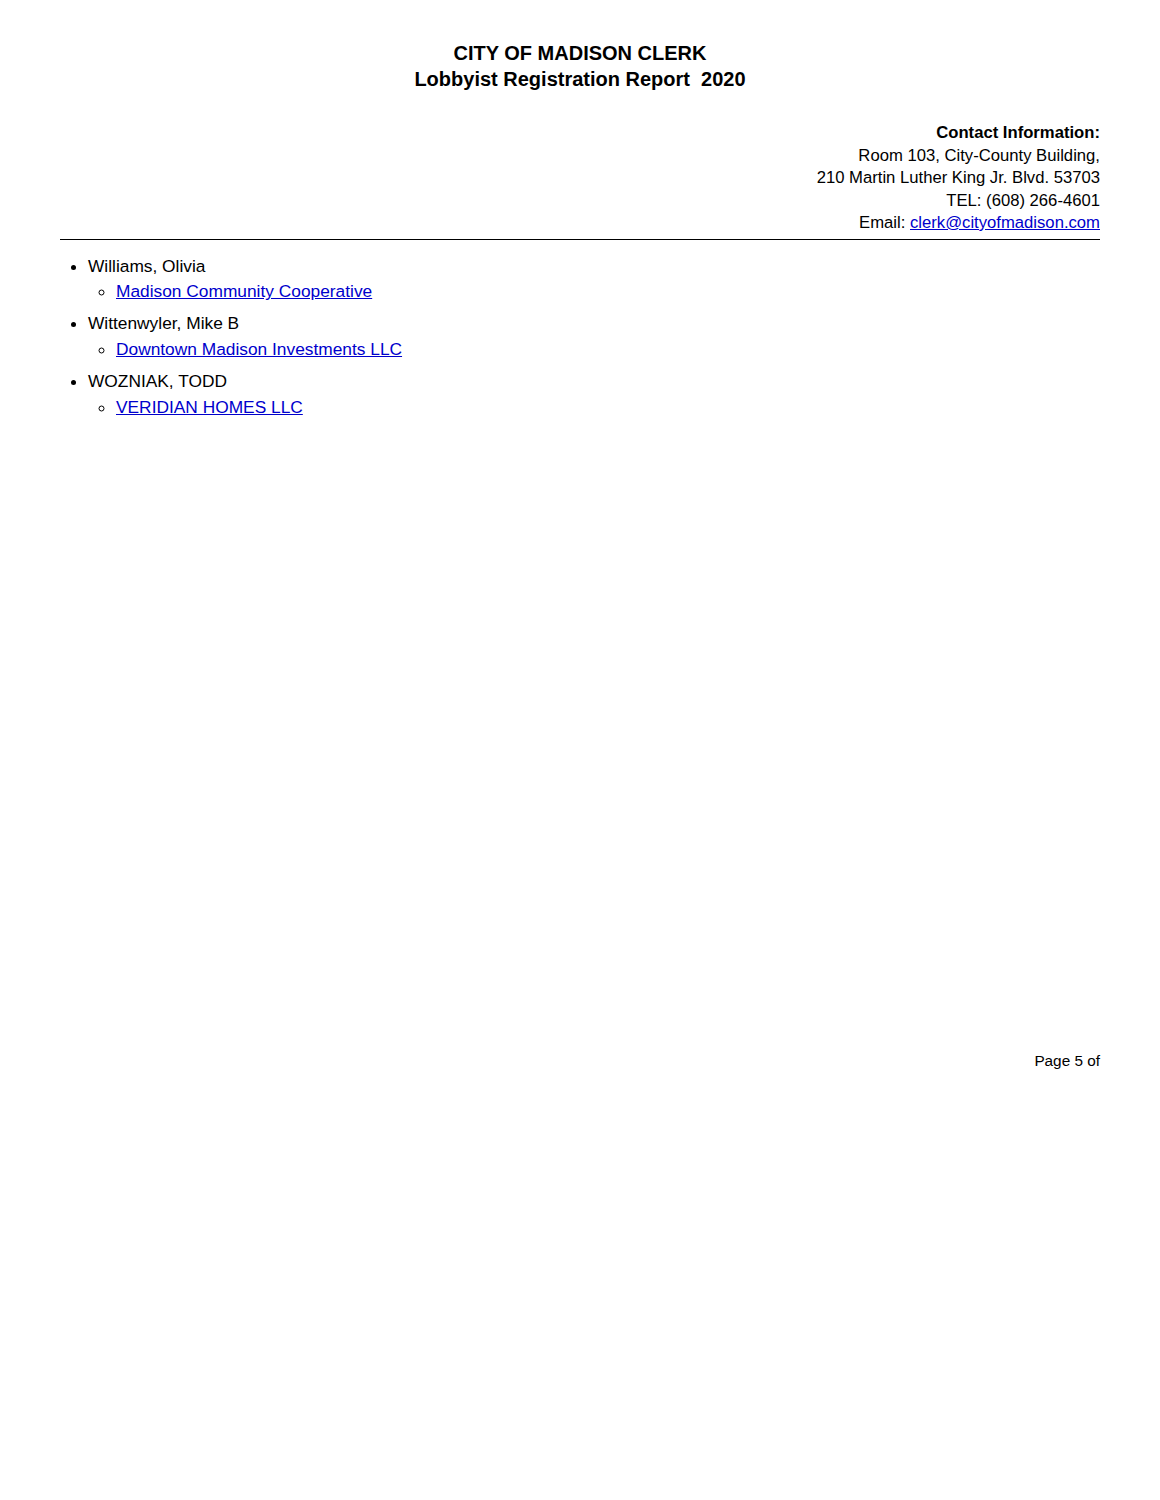CITY OF MADISON CLERK
Lobbyist Registration Report 2020
Contact Information:
Room 103, City-County Building,
210 Martin Luther King Jr. Blvd. 53703
TEL: (608) 266-4601
Email: clerk@cityofmadison.com
Williams, Olivia
Madison Community Cooperative
Wittenwyler, Mike B
Downtown Madison Investments LLC
WOZNIAK, TODD
VERIDIAN HOMES LLC
Page 5 of